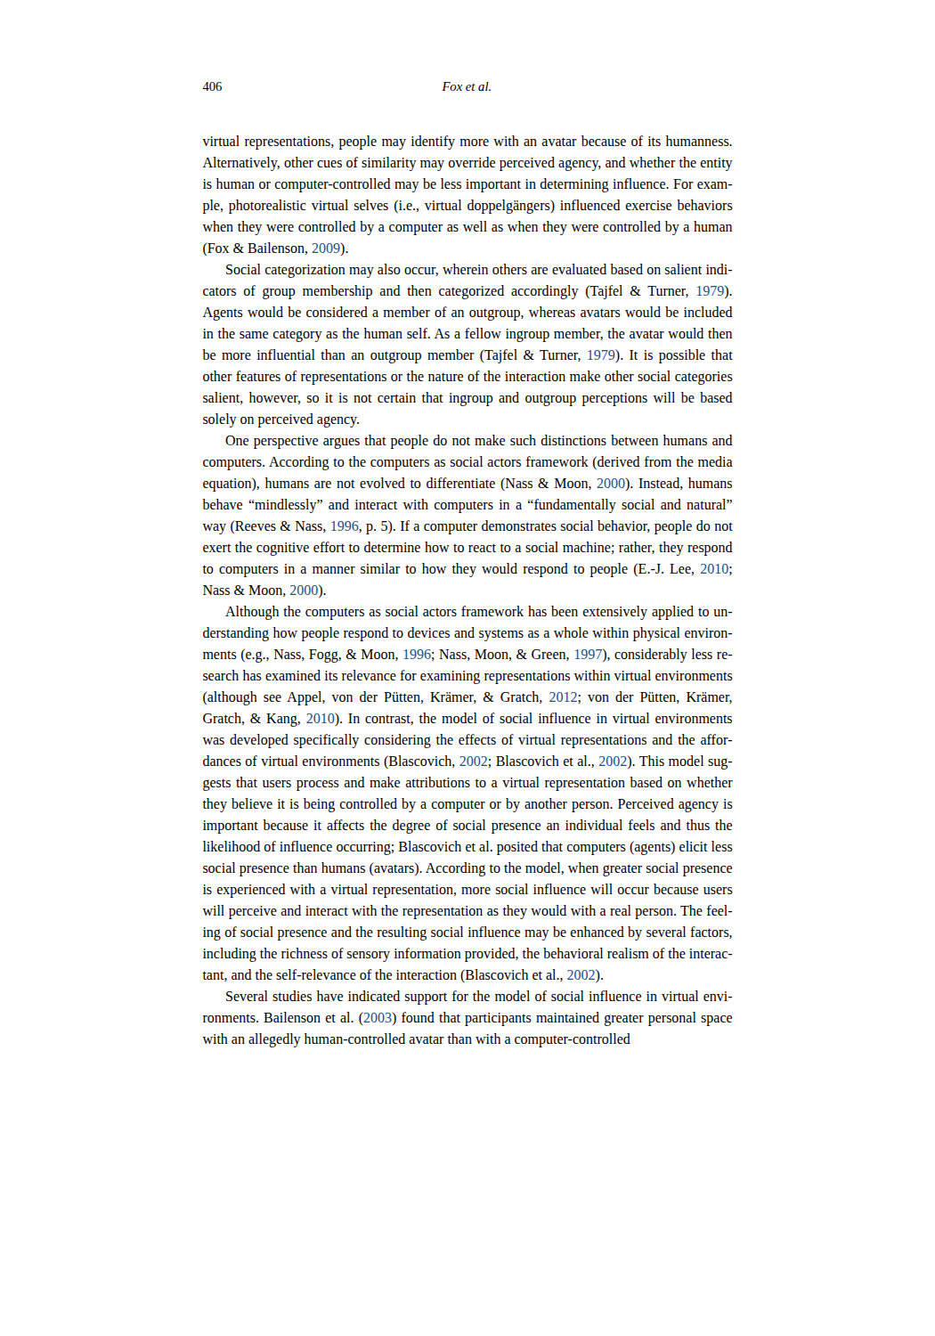406 Fox et al.
virtual representations, people may identify more with an avatar because of its humanness. Alternatively, other cues of similarity may override perceived agency, and whether the entity is human or computer-controlled may be less important in determining influence. For example, photorealistic virtual selves (i.e., virtual doppelgängers) influenced exercise behaviors when they were controlled by a computer as well as when they were controlled by a human (Fox & Bailenson, 2009).
Social categorization may also occur, wherein others are evaluated based on salient indicators of group membership and then categorized accordingly (Tajfel & Turner, 1979). Agents would be considered a member of an outgroup, whereas avatars would be included in the same category as the human self. As a fellow ingroup member, the avatar would then be more influential than an outgroup member (Tajfel & Turner, 1979). It is possible that other features of representations or the nature of the interaction make other social categories salient, however, so it is not certain that ingroup and outgroup perceptions will be based solely on perceived agency.
One perspective argues that people do not make such distinctions between humans and computers. According to the computers as social actors framework (derived from the media equation), humans are not evolved to differentiate (Nass & Moon, 2000). Instead, humans behave “mindlessly” and interact with computers in a “fundamentally social and natural” way (Reeves & Nass, 1996, p. 5). If a computer demonstrates social behavior, people do not exert the cognitive effort to determine how to react to a social machine; rather, they respond to computers in a manner similar to how they would respond to people (E.-J. Lee, 2010; Nass & Moon, 2000).
Although the computers as social actors framework has been extensively applied to understanding how people respond to devices and systems as a whole within physical environments (e.g., Nass, Fogg, & Moon, 1996; Nass, Moon, & Green, 1997), considerably less research has examined its relevance for examining representations within virtual environments (although see Appel, von der Pütten, Krämer, & Gratch, 2012; von der Pütten, Krämer, Gratch, & Kang, 2010). In contrast, the model of social influence in virtual environments was developed specifically considering the effects of virtual representations and the affordances of virtual environments (Blascovich, 2002; Blascovich et al., 2002). This model suggests that users process and make attributions to a virtual representation based on whether they believe it is being controlled by a computer or by another person. Perceived agency is important because it affects the degree of social presence an individual feels and thus the likelihood of influence occurring; Blascovich et al. posited that computers (agents) elicit less social presence than humans (avatars). According to the model, when greater social presence is experienced with a virtual representation, more social influence will occur because users will perceive and interact with the representation as they would with a real person. The feeling of social presence and the resulting social influence may be enhanced by several factors, including the richness of sensory information provided, the behavioral realism of the interactant, and the self-relevance of the interaction (Blascovich et al., 2002).
Several studies have indicated support for the model of social influence in virtual environments. Bailenson et al. (2003) found that participants maintained greater personal space with an allegedly human-controlled avatar than with a computer-controlled